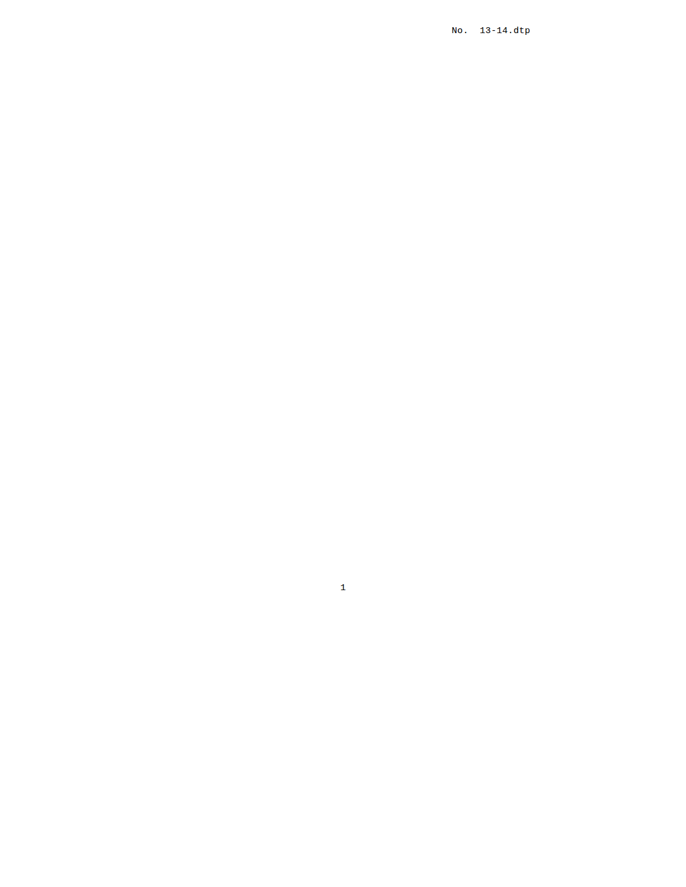No. 13-14.dtp
1